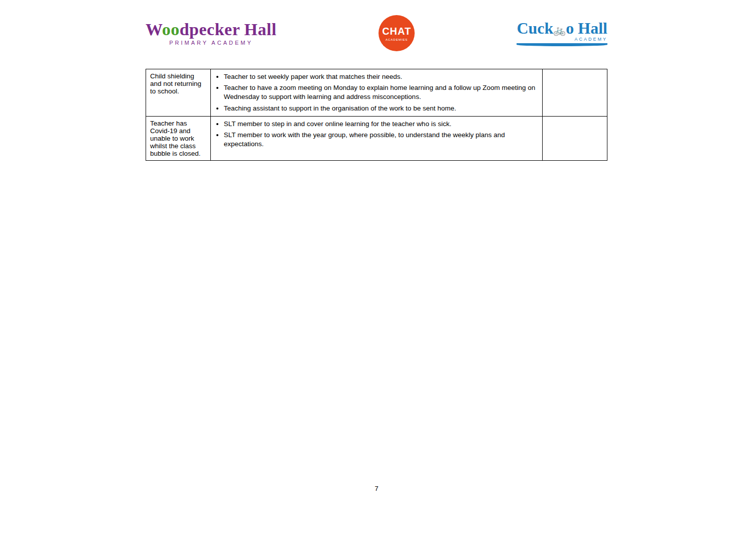Woodpecker Hall
PRIMARY ACADEMY
CHAT
ACADEMIES
Cuck🚲o Hall
ACADEMY
| Child shielding and not returning to school. | Teacher to set weekly paper work that matches their needs. Teacher to have a zoom meeting on Monday to explain home learning and a follow up Zoom meeting on Wednesday to support with learning and address misconceptions. Teaching assistant to support in the organisation of the work to be sent home. | |
| Teacher has Covid-19 and unable to work whilst the class bubble is closed. | SLT member to step in and cover online learning for the teacher who is sick. SLT member to work with the year group, where possible, to understand the weekly plans and expectations. | |
7